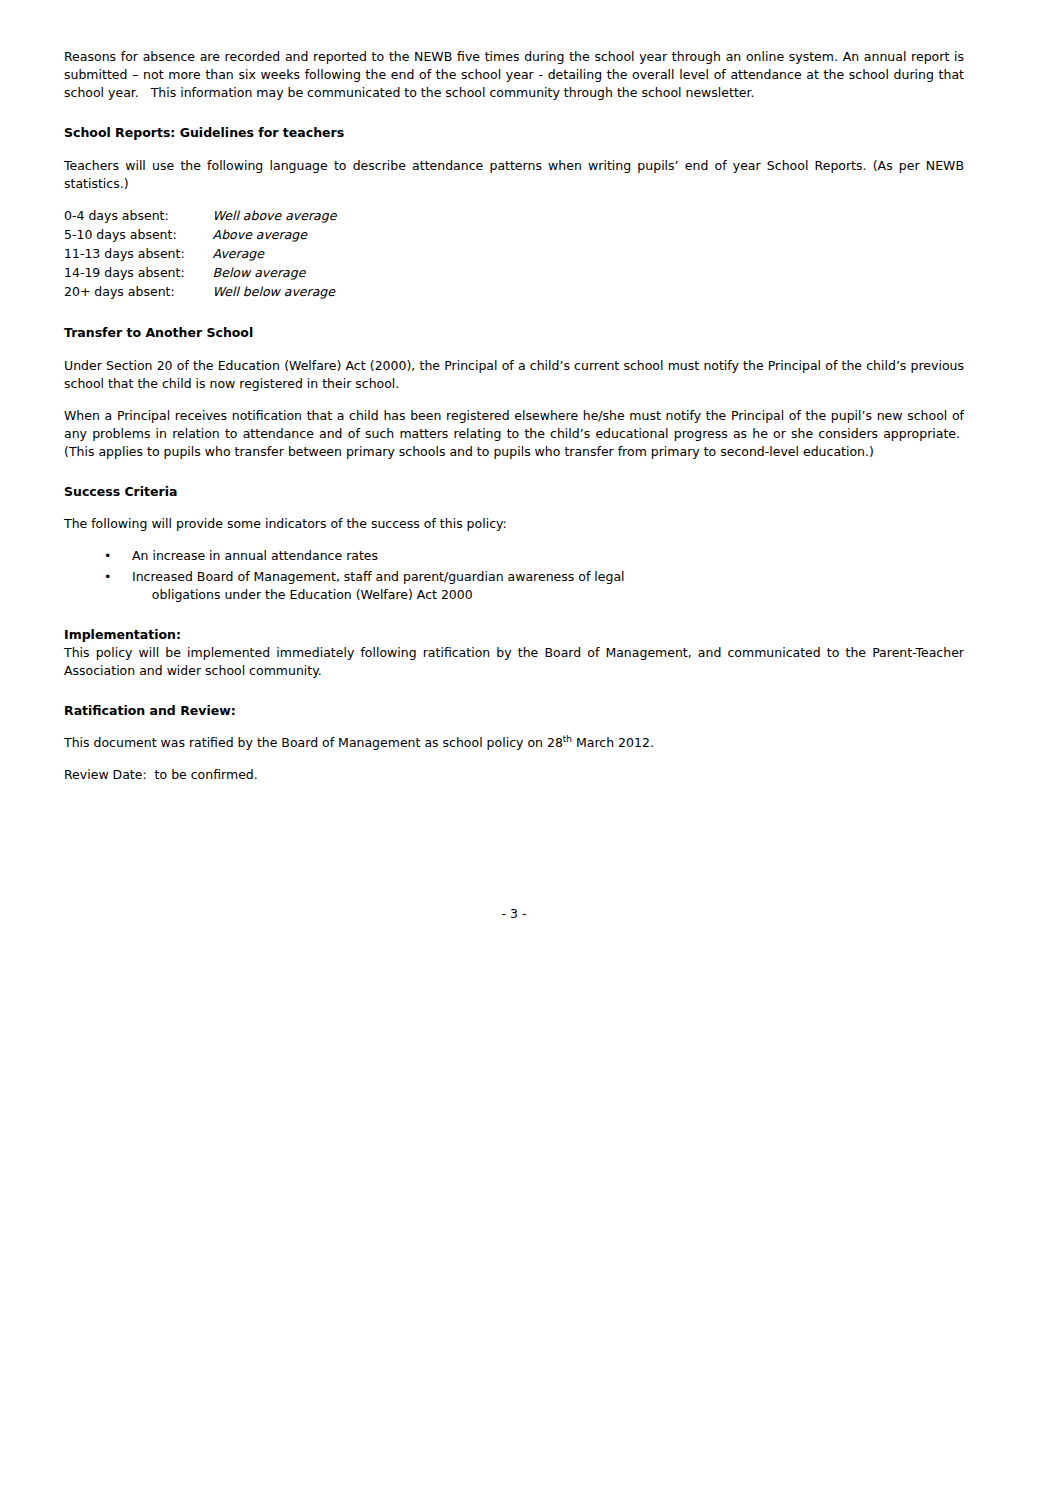Reasons for absence are recorded and reported to the NEWB five times during the school year through an online system. An annual report is submitted – not more than six weeks following the end of the school year - detailing the overall level of attendance at the school during that school year. This information may be communicated to the school community through the school newsletter.
School Reports: Guidelines for teachers
Teachers will use the following language to describe attendance patterns when writing pupils’ end of year School Reports. (As per NEWB statistics.)
| 0-4 days absent: | Well above average |
| 5-10 days absent: | Above average |
| 11-13 days absent: | Average |
| 14-19 days absent: | Below average |
| 20+ days absent: | Well below average |
Transfer to Another School
Under Section 20 of the Education (Welfare) Act (2000), the Principal of a child’s current school must notify the Principal of the child’s previous school that the child is now registered in their school.
When a Principal receives notification that a child has been registered elsewhere he/she must notify the Principal of the pupil’s new school of any problems in relation to attendance and of such matters relating to the child’s educational progress as he or she considers appropriate. (This applies to pupils who transfer between primary schools and to pupils who transfer from primary to second-level education.)
Success Criteria
The following will provide some indicators of the success of this policy:
An increase in annual attendance rates
Increased Board of Management, staff and parent/guardian awareness of legal
obligations under the Education (Welfare) Act 2000
Implementation:
This policy will be implemented immediately following ratification by the Board of Management, and communicated to the Parent-Teacher Association and wider school community.
Ratification and Review:
This document was ratified by the Board of Management as school policy on 28th March 2012.
Review Date: to be confirmed.
- 3 -